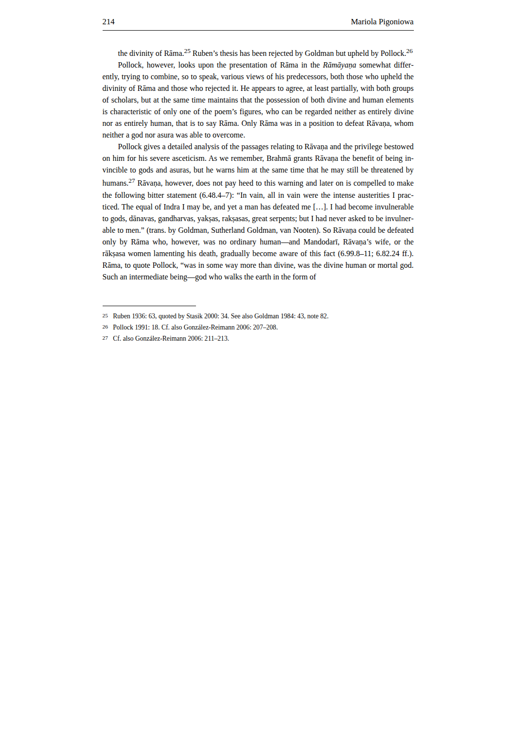214 Mariola Pigoniowa
the divinity of Rāma.25 Ruben’s thesis has been rejected by Goldman but upheld by Pollock.26
Pollock, however, looks upon the presentation of Rāma in the Rāmāyaṇa somewhat differently, trying to combine, so to speak, various views of his predecessors, both those who upheld the divinity of Rāma and those who rejected it. He appears to agree, at least partially, with both groups of scholars, but at the same time maintains that the possession of both divine and human elements is characteristic of only one of the poem’s figures, who can be regarded neither as entirely divine nor as entirely human, that is to say Rāma. Only Rāma was in a position to defeat Rāvaṇa, whom neither a god nor asura was able to overcome.
Pollock gives a detailed analysis of the passages relating to Rāvaṇa and the privilege bestowed on him for his severe asceticism. As we remember, Brahmā grants Rāvaṇa the benefit of being invincible to gods and asuras, but he warns him at the same time that he may still be threatened by humans.27 Rāvaṇa, however, does not pay heed to this warning and later on is compelled to make the following bitter statement (6.48.4–7): “In vain, all in vain were the intense austerities I practiced. The equal of Indra I may be, and yet a man has defeated me […]. I had become invulnerable to gods, dānavas, gandharvas, yakṣas, rakṣasas, great serpents; but I had never asked to be invulnerable to men.” (trans. by Goldman, Sutherland Goldman, van Nooten). So Rāvaṇa could be defeated only by Rāma who, however, was no ordinary human—and Mandodarī, Rāvaṇa’s wife, or the rākṣasa women lamenting his death, gradually become aware of this fact (6.99.8–11; 6.82.24 ff.). Rāma, to quote Pollock, “was in some way more than divine, was the divine human or mortal god. Such an intermediate being—god who walks the earth in the form of
25 Ruben 1936: 63, quoted by Stasik 2000: 34. See also Goldman 1984: 43, note 82.
26 Pollock 1991: 18. Cf. also González-Reimann 2006: 207–208.
27 Cf. also González-Reimann 2006: 211–213.